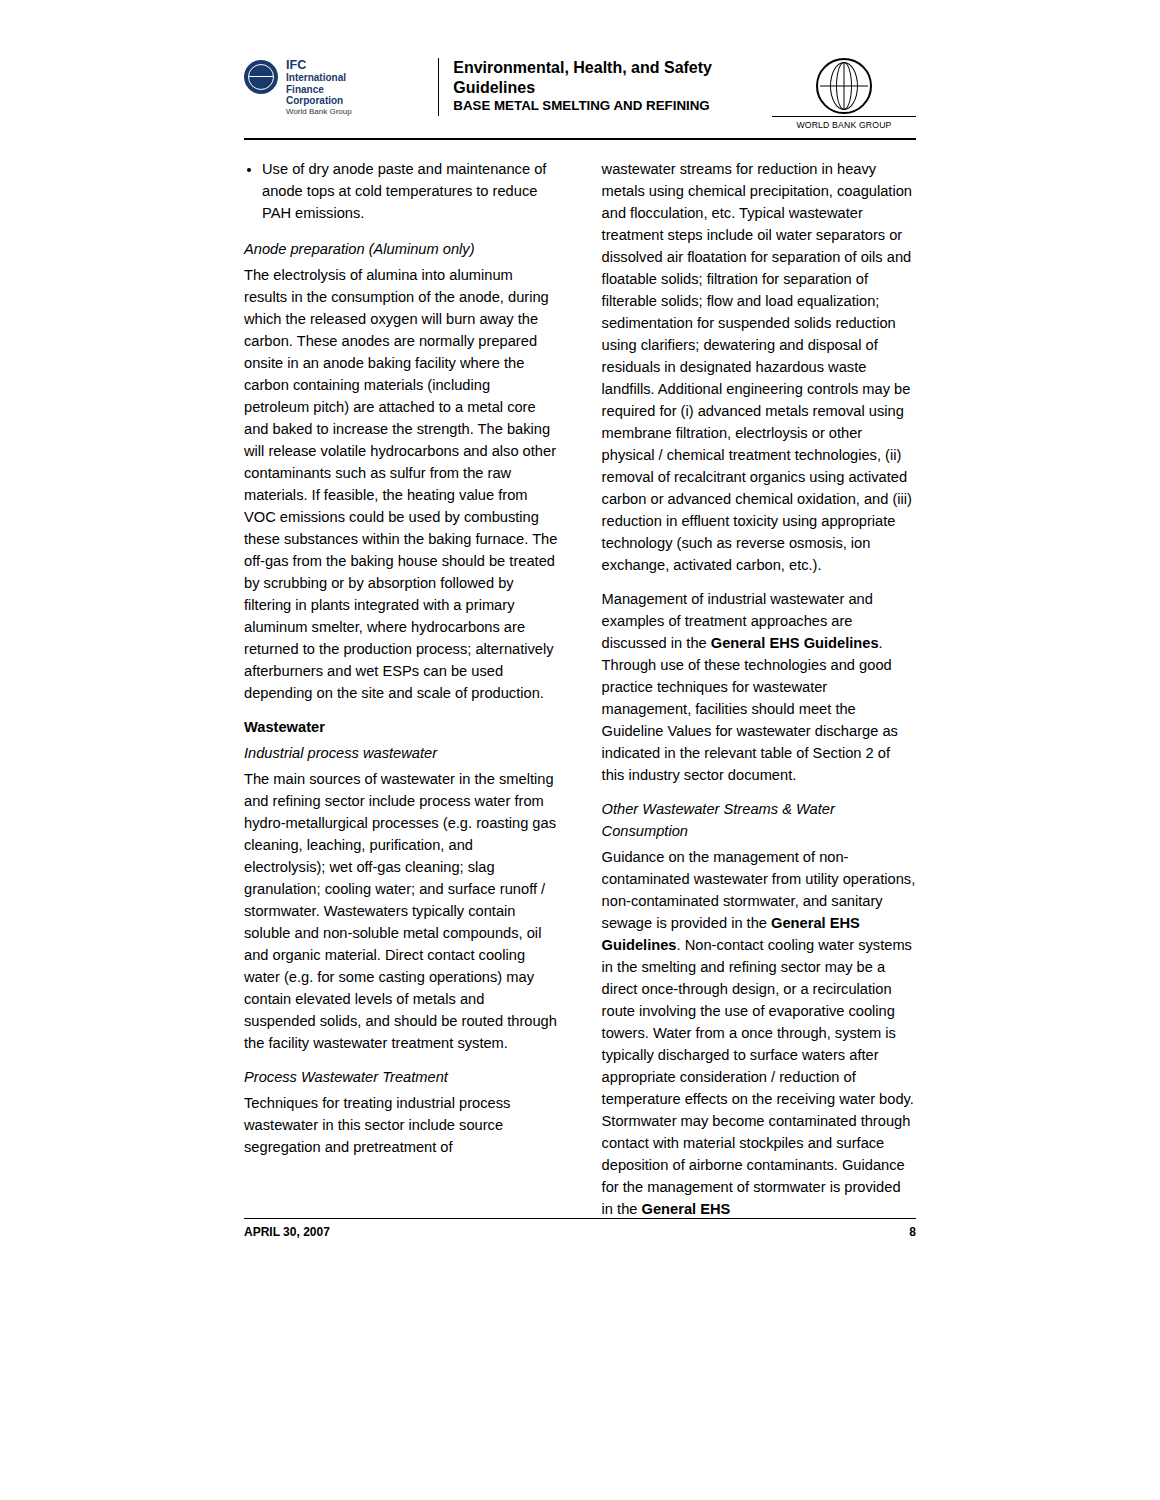IFC International
Finance
Corporation World Bank Group
Environmental, Health, and Safety Guidelines
BASE METAL SMELTING AND REFINING
WORLD BANK GROUP
Use of dry anode paste and maintenance of anode tops at cold temperatures to reduce PAH emissions.
Anode preparation (Aluminum only)
The electrolysis of alumina into aluminum results in the consumption of the anode, during which the released oxygen will burn away the carbon. These anodes are normally prepared onsite in an anode baking facility where the carbon containing materials (including petroleum pitch) are attached to a metal core and baked to increase the strength. The baking will release volatile hydrocarbons and also other contaminants such as sulfur from the raw materials. If feasible, the heating value from VOC emissions could be used by combusting these substances within the baking furnace. The off-gas from the baking house should be treated by scrubbing or by absorption followed by filtering in plants integrated with a primary aluminum smelter, where hydrocarbons are returned to the production process; alternatively afterburners and wet ESPs can be used depending on the site and scale of production.
Wastewater
Industrial process wastewater
The main sources of wastewater in the smelting and refining sector include process water from hydro-metallurgical processes (e.g. roasting gas cleaning, leaching, purification, and electrolysis); wet off-gas cleaning; slag granulation; cooling water; and surface runoff / stormwater. Wastewaters typically contain soluble and non-soluble metal compounds, oil and organic material. Direct contact cooling water (e.g. for some casting operations) may contain elevated levels of metals and suspended solids, and should be routed through the facility wastewater treatment system.
Process Wastewater Treatment
Techniques for treating industrial process wastewater in this sector include source segregation and pretreatment of
wastewater streams for reduction in heavy metals using chemical precipitation, coagulation and flocculation, etc. Typical wastewater treatment steps include oil water separators or dissolved air floatation for separation of oils and floatable solids; filtration for separation of filterable solids; flow and load equalization; sedimentation for suspended solids reduction using clarifiers; dewatering and disposal of residuals in designated hazardous waste landfills. Additional engineering controls may be required for (i) advanced metals removal using membrane filtration, electrloysis or other physical / chemical treatment technologies, (ii) removal of recalcitrant organics using activated carbon or advanced chemical oxidation, and (iii) reduction in effluent toxicity using appropriate technology (such as reverse osmosis, ion exchange, activated carbon, etc.).
Management of industrial wastewater and examples of treatment approaches are discussed in the General EHS Guidelines. Through use of these technologies and good practice techniques for wastewater management, facilities should meet the Guideline Values for wastewater discharge as indicated in the relevant table of Section 2 of this industry sector document.
Other Wastewater Streams & Water Consumption
Guidance on the management of non-contaminated wastewater from utility operations, non-contaminated stormwater, and sanitary sewage is provided in the General EHS Guidelines. Non-contact cooling water systems in the smelting and refining sector may be a direct once-through design, or a recirculation route involving the use of evaporative cooling towers. Water from a once through, system is typically discharged to surface waters after appropriate consideration / reduction of temperature effects on the receiving water body. Stormwater may become contaminated through contact with material stockpiles and surface deposition of airborne contaminants. Guidance for the management of stormwater is provided in the General EHS
APRIL 30, 2007 8